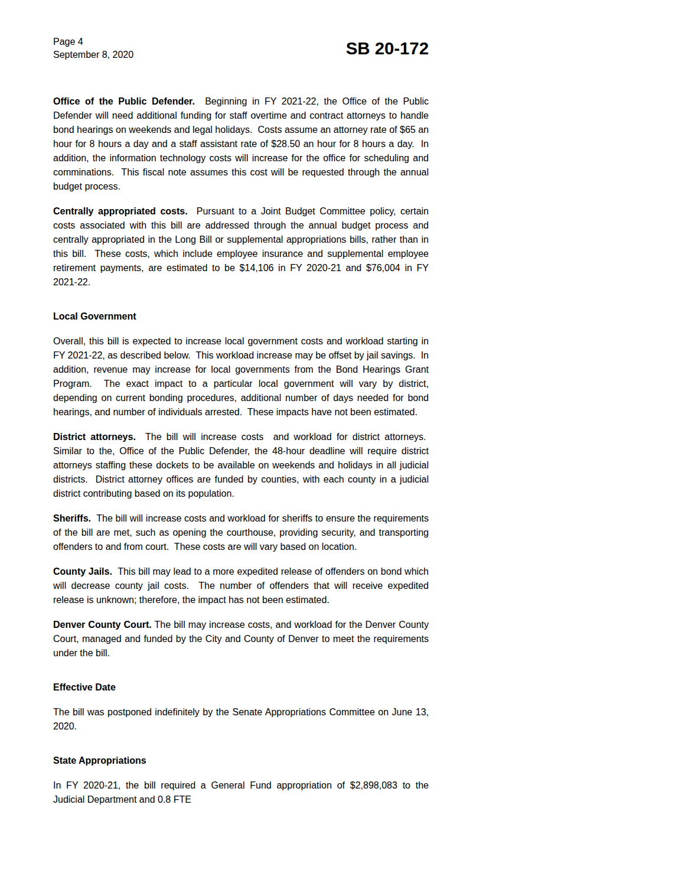Page 4
September 8, 2020
SB 20-172
Office of the Public Defender. Beginning in FY 2021-22, the Office of the Public Defender will need additional funding for staff overtime and contract attorneys to handle bond hearings on weekends and legal holidays. Costs assume an attorney rate of $65 an hour for 8 hours a day and a staff assistant rate of $28.50 an hour for 8 hours a day. In addition, the information technology costs will increase for the office for scheduling and comminations. This fiscal note assumes this cost will be requested through the annual budget process.
Centrally appropriated costs. Pursuant to a Joint Budget Committee policy, certain costs associated with this bill are addressed through the annual budget process and centrally appropriated in the Long Bill or supplemental appropriations bills, rather than in this bill. These costs, which include employee insurance and supplemental employee retirement payments, are estimated to be $14,106 in FY 2020-21 and $76,004 in FY 2021-22.
Local Government
Overall, this bill is expected to increase local government costs and workload starting in FY 2021-22, as described below. This workload increase may be offset by jail savings. In addition, revenue may increase for local governments from the Bond Hearings Grant Program. The exact impact to a particular local government will vary by district, depending on current bonding procedures, additional number of days needed for bond hearings, and number of individuals arrested. These impacts have not been estimated.
District attorneys. The bill will increase costs and workload for district attorneys. Similar to the, Office of the Public Defender, the 48-hour deadline will require district attorneys staffing these dockets to be available on weekends and holidays in all judicial districts. District attorney offices are funded by counties, with each county in a judicial district contributing based on its population.
Sheriffs. The bill will increase costs and workload for sheriffs to ensure the requirements of the bill are met, such as opening the courthouse, providing security, and transporting offenders to and from court. These costs are will vary based on location.
County Jails. This bill may lead to a more expedited release of offenders on bond which will decrease county jail costs. The number of offenders that will receive expedited release is unknown; therefore, the impact has not been estimated.
Denver County Court. The bill may increase costs, and workload for the Denver County Court, managed and funded by the City and County of Denver to meet the requirements under the bill.
Effective Date
The bill was postponed indefinitely by the Senate Appropriations Committee on June 13, 2020.
State Appropriations
In FY 2020-21, the bill required a General Fund appropriation of $2,898,083 to the Judicial Department and 0.8 FTE